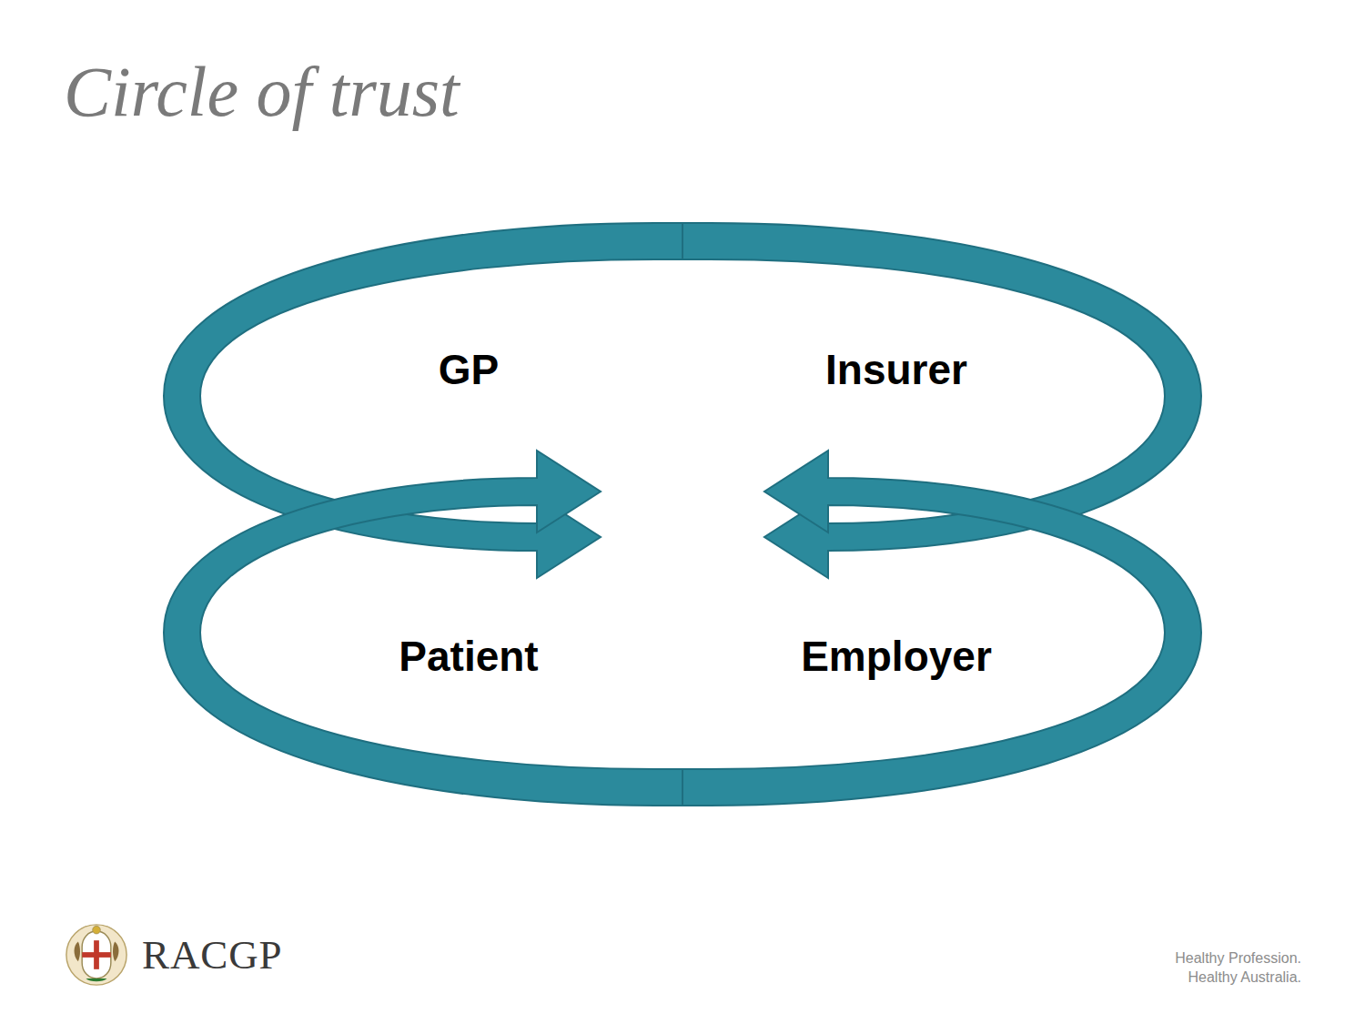Circle of trust
Circle of trust Two horizontal loops with arrows connecting GP, Insurer, Patient and Employer in a continuous circular flow. GP Insurer Patient Employer
RACGP
Healthy Profession.
Healthy Australia.